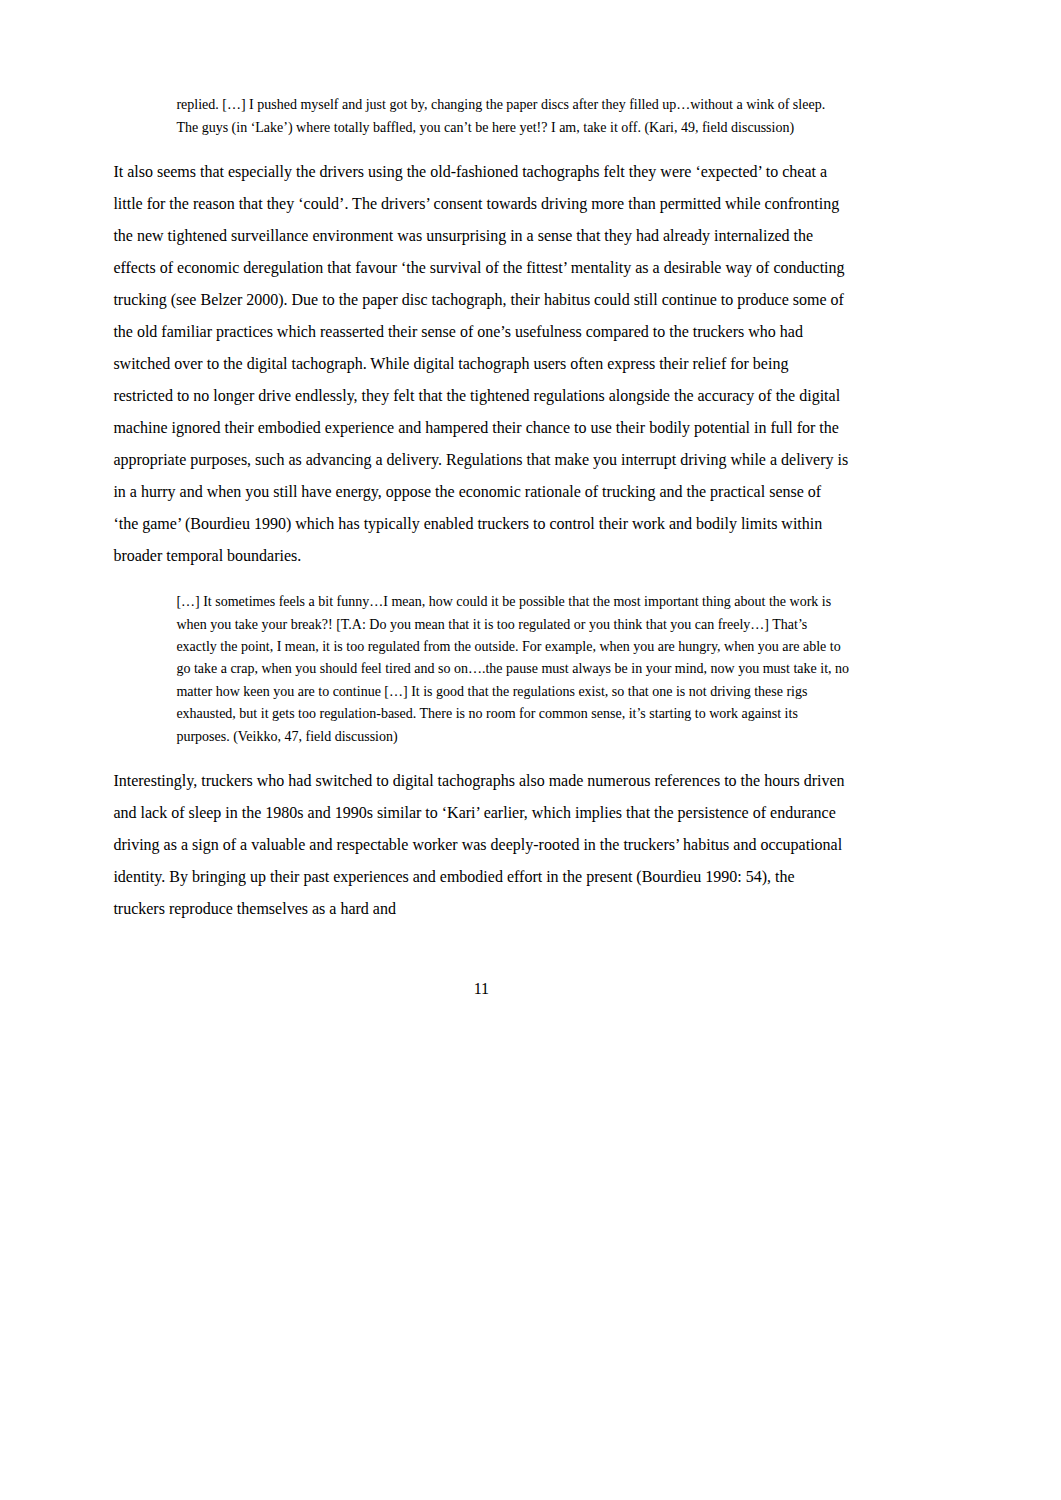replied. […] I pushed myself and just got by, changing the paper discs after they filled up…without a wink of sleep. The guys (in ‘Lake’) where totally baffled, you can’t be here yet!? I am, take it off. (Kari, 49, field discussion)
It also seems that especially the drivers using the old-fashioned tachographs felt they were ‘expected’ to cheat a little for the reason that they ‘could’. The drivers’ consent towards driving more than permitted while confronting the new tightened surveillance environment was unsurprising in a sense that they had already internalized the effects of economic deregulation that favour ‘the survival of the fittest’ mentality as a desirable way of conducting trucking (see Belzer 2000). Due to the paper disc tachograph, their habitus could still continue to produce some of the old familiar practices which reasserted their sense of one’s usefulness compared to the truckers who had switched over to the digital tachograph. While digital tachograph users often express their relief for being restricted to no longer drive endlessly, they felt that the tightened regulations alongside the accuracy of the digital machine ignored their embodied experience and hampered their chance to use their bodily potential in full for the appropriate purposes, such as advancing a delivery. Regulations that make you interrupt driving while a delivery is in a hurry and when you still have energy, oppose the economic rationale of trucking and the practical sense of ‘the game’ (Bourdieu 1990) which has typically enabled truckers to control their work and bodily limits within broader temporal boundaries.
[…] It sometimes feels a bit funny…I mean, how could it be possible that the most important thing about the work is when you take your break?! [T.A: Do you mean that it is too regulated or you think that you can freely…] That’s exactly the point, I mean, it is too regulated from the outside. For example, when you are hungry, when you are able to go take a crap, when you should feel tired and so on….the pause must always be in your mind, now you must take it, no matter how keen you are to continue […] It is good that the regulations exist, so that one is not driving these rigs exhausted, but it gets too regulation-based. There is no room for common sense, it’s starting to work against its purposes. (Veikko, 47, field discussion)
Interestingly, truckers who had switched to digital tachographs also made numerous references to the hours driven and lack of sleep in the 1980s and 1990s similar to ‘Kari’ earlier, which implies that the persistence of endurance driving as a sign of a valuable and respectable worker was deeply-rooted in the truckers’ habitus and occupational identity. By bringing up their past experiences and embodied effort in the present (Bourdieu 1990: 54), the truckers reproduce themselves as a hard and
11